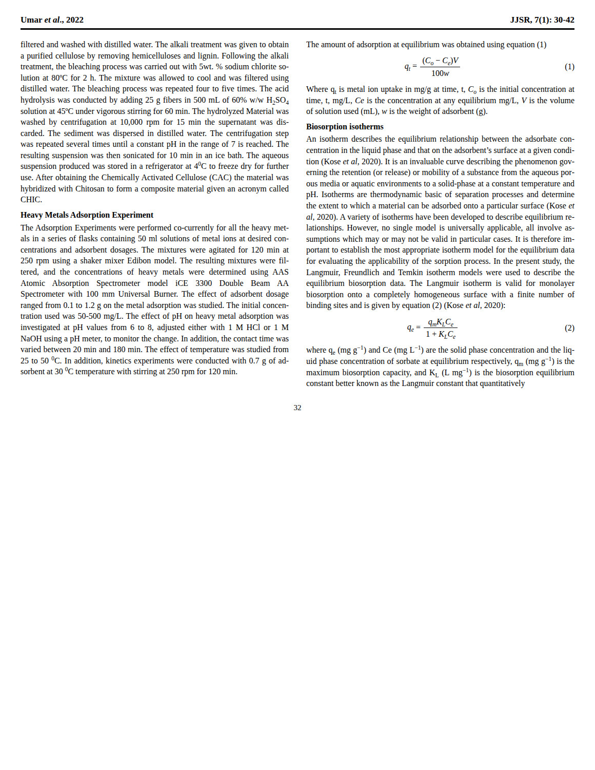Umar et al., 2022
JJSR, 7(1): 30-42
filtered and washed with distilled water. The alkali treatment was given to obtain a purified cellulose by removing hemicelluloses and lignin. Following the alkali treatment, the bleaching process was carried out with 5wt. % sodium chlorite solution at 80ºC for 2 h. The mixture was allowed to cool and was filtered using distilled water. The bleaching process was repeated four to five times. The acid hydrolysis was conducted by adding 25 g fibers in 500 mL of 60% w/w H2SO4 solution at 45ºC under vigorous stirring for 60 min. The hydrolyzed Material was washed by centrifugation at 10,000 rpm for 15 min the supernatant was discarded. The sediment was dispersed in distilled water. The centrifugation step was repeated several times until a constant pH in the range of 7 is reached. The resulting suspension was then sonicated for 10 min in an ice bath. The aqueous suspension produced was stored in a refrigerator at 40C to freeze dry for further use. After obtaining the Chemically Activated Cellulose (CAC) the material was hybridized with Chitosan to form a composite material given an acronym called CHIC.
Heavy Metals Adsorption Experiment
The Adsorption Experiments were performed co-currently for all the heavy metals in a series of flasks containing 50 ml solutions of metal ions at desired concentrations and adsorbent dosages. The mixtures were agitated for 120 min at 250 rpm using a shaker mixer Edibon model. The resulting mixtures were filtered, and the concentrations of heavy metals were determined using AAS Atomic Absorption Spectrometer model iCE 3300 Double Beam AA Spectrometer with 100 mm Universal Burner. The effect of adsorbent dosage ranged from 0.1 to 1.2 g on the metal adsorption was studied. The initial concentration used was 50-500 mg/L. The effect of pH on heavy metal adsorption was investigated at pH values from 6 to 8, adjusted either with 1 M HCl or 1 M NaOH using a pH meter, to monitor the change. In addition, the contact time was varied between 20 min and 180 min. The effect of temperature was studied from 25 to 50 0C. In addition, kinetics experiments were conducted with 0.7 g of adsorbent at 30 0C temperature with stirring at 250 rpm for 120 min.
The amount of adsorption at equilibrium was obtained using equation (1)
qt = (Co − Ce)V 100w
(1)
Where qt is metal ion uptake in mg/g at time, t, Co is the initial concentration at time, t, mg/L, Ce is the concentration at any equilibrium mg/L, V is the volume of solution used (mL), w is the weight of adsorbent (g).
Biosorption isotherms
An isotherm describes the equilibrium relationship between the adsorbate concentration in the liquid phase and that on the adsorbent’s surface at a given condition (Kose et al, 2020). It is an invaluable curve describing the phenomenon governing the retention (or release) or mobility of a substance from the aqueous porous media or aquatic environments to a solid-phase at a constant temperature and pH. Isotherms are thermodynamic basic of separation processes and determine the extent to which a material can be adsorbed onto a particular surface (Kose et al, 2020). A variety of isotherms have been developed to describe equilibrium relationships. However, no single model is universally applicable, all involve assumptions which may or may not be valid in particular cases. It is therefore important to establish the most appropriate isotherm model for the equilibrium data for evaluating the applicability of the sorption process. In the present study, the Langmuir, Freundlich and Temkin isotherm models were used to describe the equilibrium biosorption data. The Langmuir isotherm is valid for monolayer biosorption onto a completely homogeneous surface with a finite number of binding sites and is given by equation (2) (Kose et al, 2020):
qe = qmKLCe 1 + KLCe
(2)
where qe (mg g−1) and Ce (mg L−1) are the solid phase concentration and the liquid phase concentration of sorbate at equilibrium respectively, qm (mg g−1) is the maximum biosorption capacity, and KL (L mg−1) is the biosorption equilibrium constant better known as the Langmuir constant that quantitatively
32